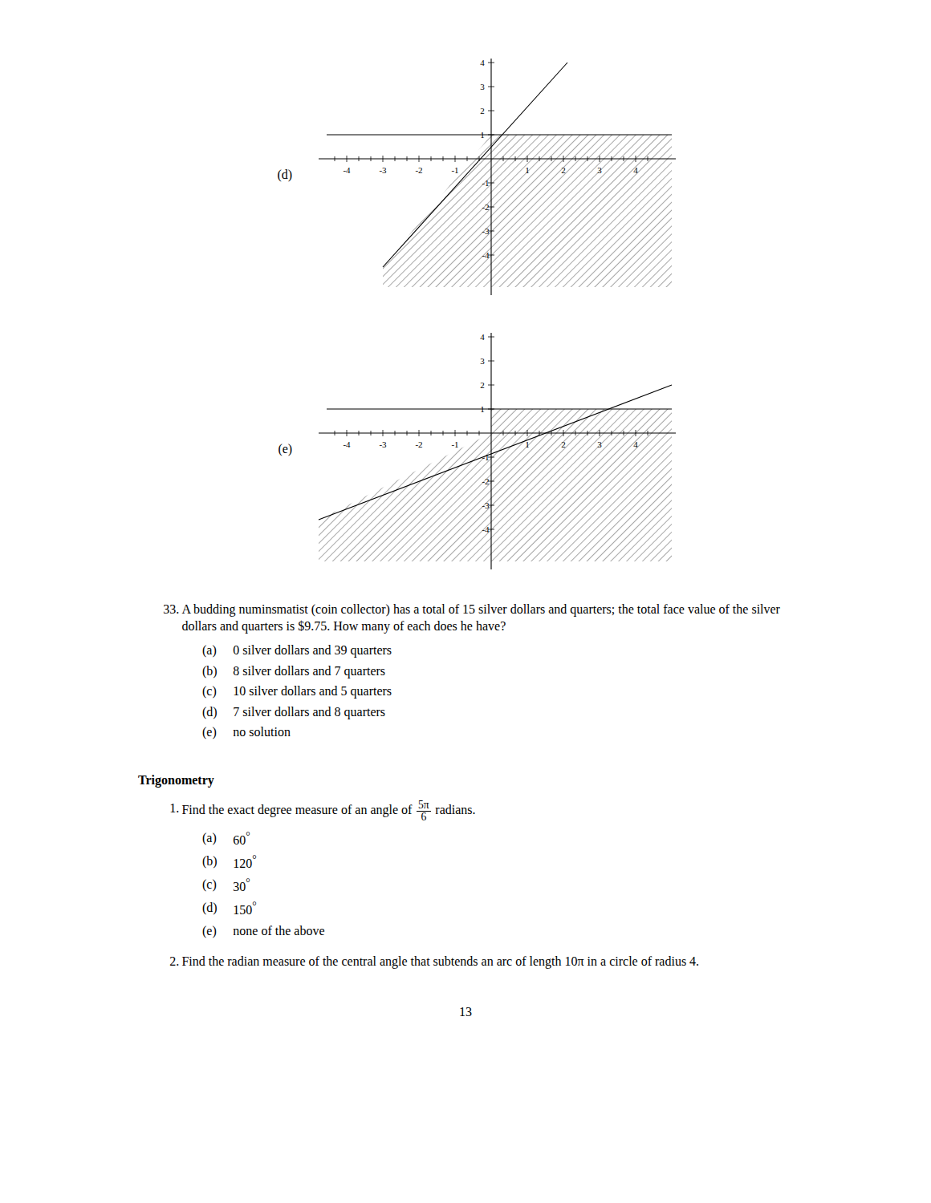(d)
coordinate mapping: x_px = 235 + 45*x ; y_px = 140 - 30*y (x from -5..5, y from -4.5..4.5) -4 -3 -2 -1 1 2 3 4 4 3 2 1 -1 -2 -3 -4
(e)
-4 -3 -2 -1 1 2 3 4 4 3 2 1 -1 -2 -3 -4
A budding numinsmatist (coin collector) has a total of 15 silver dollars and quarters; the total face value of the silver dollars and quarters is $9.75. How many of each does he have?
0 silver dollars and 39 quarters
8 silver dollars and 7 quarters
10 silver dollars and 5 quarters
7 silver dollars and 8 quarters
no solution
Trigonometry
Find the exact degree measure of an angle of 5π 6 radians.
60°
120°
30°
150°
none of the above
Find the radian measure of the central angle that subtends an arc of length 10π in a circle of radius 4.
13